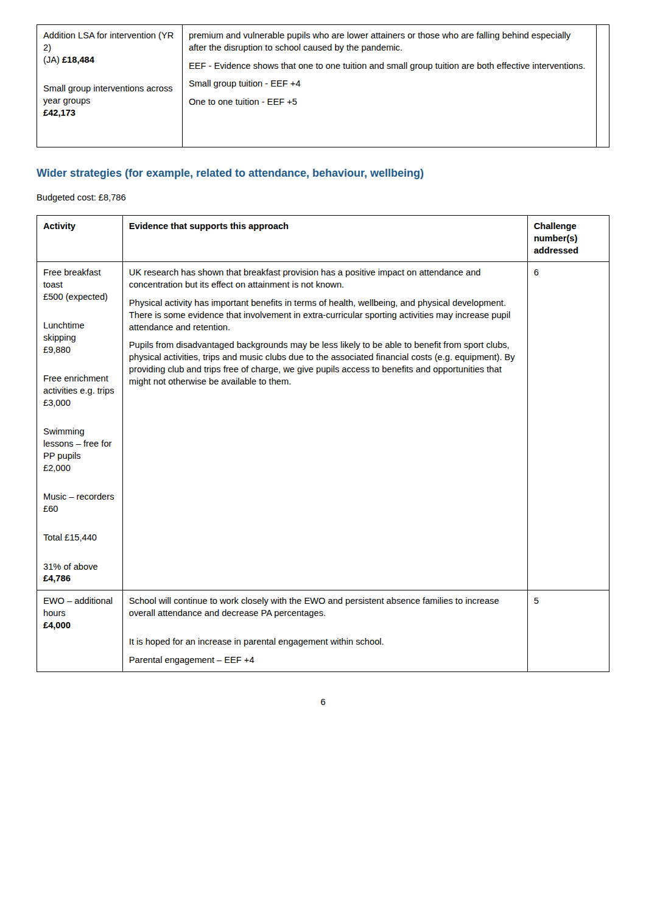| Addition LSA for intervention (YR 2) (JA) £18,484 Small group interventions across year groups £42,173 | premium and vulnerable pupils who are lower attainers or those who are falling behind especially after the disruption to school caused by the pandemic. EEF - Evidence shows that one to one tuition and small group tuition are both effective interventions. Small group tuition - EEF +4 One to one tuition - EEF +5 | |
Wider strategies (for example, related to attendance, behaviour, wellbeing)
Budgeted cost: £8,786
| Activity | Evidence that supports this approach | Challenge number(s) addressed |
| --- | --- | --- |
| Free breakfast toast £500 (expected) Lunchtime skipping £9,880 Free enrichment activities e.g. trips £3,000 Swimming lessons – free for PP pupils £2,000 Music – recorders £60 Total £15,440 31% of above £4,786 | UK research has shown that breakfast provision has a positive impact on attendance and concentration but its effect on attainment is not known. Physical activity has important benefits in terms of health, wellbeing, and physical development. There is some evidence that involvement in extra-curricular sporting activities may increase pupil attendance and retention. Pupils from disadvantaged backgrounds may be less likely to be able to benefit from sport clubs, physical activities, trips and music clubs due to the associated financial costs (e.g. equipment). By providing club and trips free of charge, we give pupils access to benefits and opportunities that might not otherwise be available to them. | 6 |
| EWO – additional hours £4,000 | School will continue to work closely with the EWO and persistent absence families to increase overall attendance and decrease PA percentages. It is hoped for an increase in parental engagement within school. Parental engagement – EEF +4 | 5 |
6